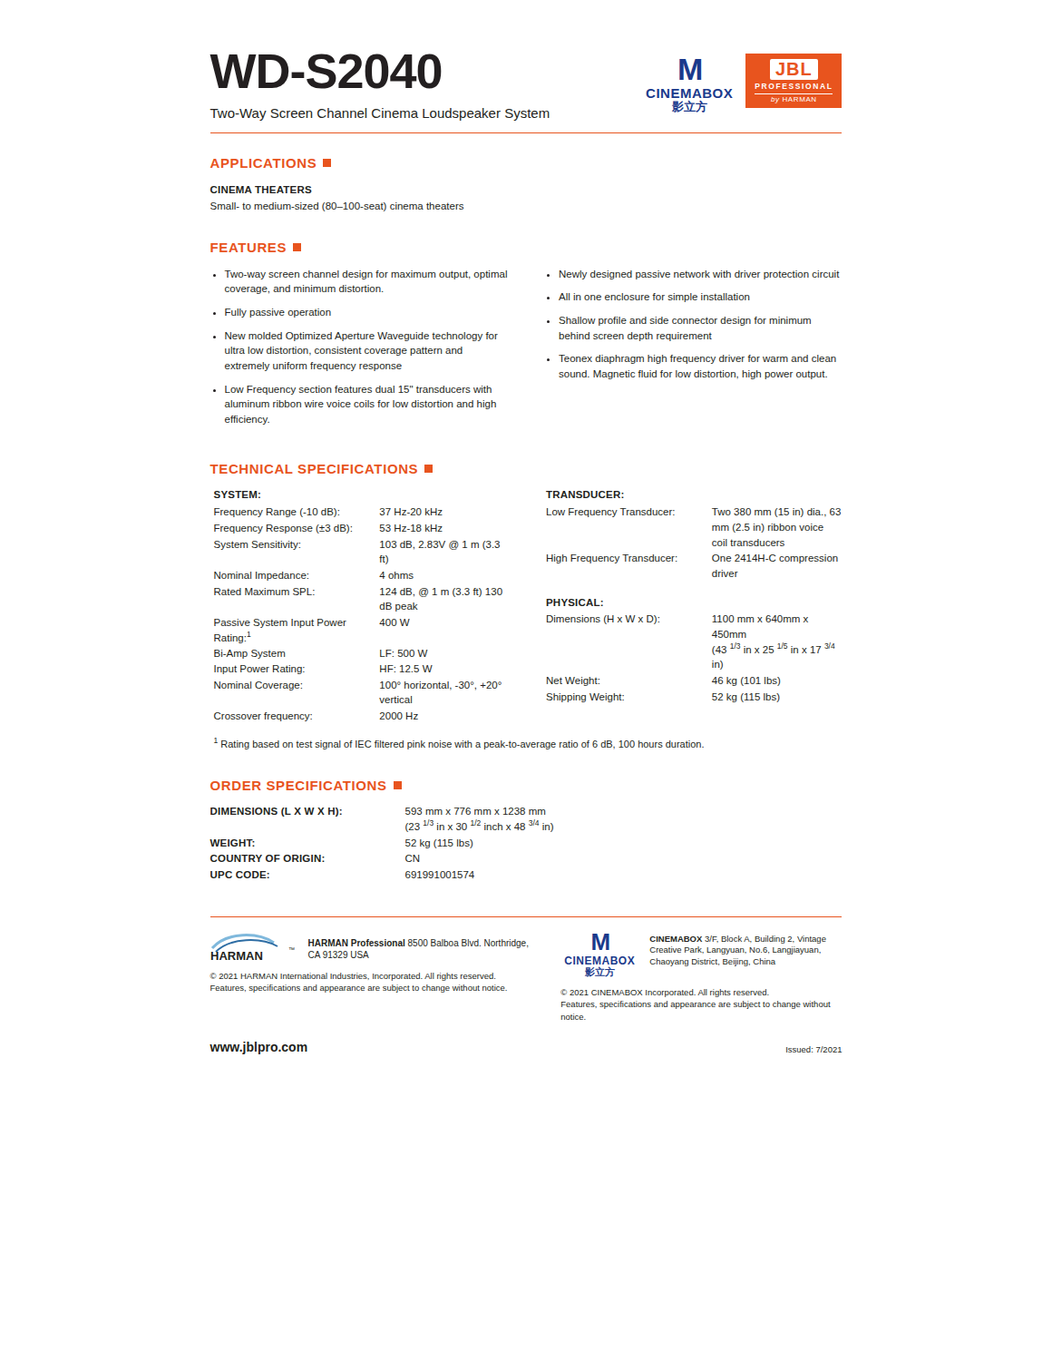WD-S2040
Two-Way Screen Channel Cinema Loudspeaker System
M CINEMABOX 影立方
JBL
PROFESSIONAL
by HARMAN
Applications
Cinema Theaters
Small- to medium-sized (80–100-seat) cinema theaters
Features
Two-way screen channel design for maximum output, optimal coverage, and minimum distortion.
Fully passive operation
New molded Optimized Aperture Waveguide technology for ultra low distortion, consistent coverage pattern and extremely uniform frequency response
Low Frequency section features dual 15" transducers with aluminum ribbon wire voice coils for low distortion and high efficiency.
Newly designed passive network with driver protection circuit
All in one enclosure for simple installation
Shallow profile and side connector design for minimum behind screen depth requirement
Teonex diaphragm high frequency driver for warm and clean sound. Magnetic fluid for low distortion, high power output.
Technical Specifications
System:
| Frequency Range (-10 dB): | 37 Hz-20 kHz |
| Frequency Response (±3 dB): | 53 Hz-18 kHz |
| System Sensitivity: | 103 dB, 2.83V @ 1 m (3.3 ft) |
| Nominal Impedance: | 4 ohms |
| Rated Maximum SPL: | 124 dB, @ 1 m (3.3 ft) 130 dB peak |
| Passive System Input Power Rating: 1 | 400 W |
| Bi-Amp System Input Power Rating: | LF: 500 W HF: 12.5 W |
| Nominal Coverage: | 100° horizontal, -30°, +20° vertical |
| Crossover frequency: | 2000 Hz |
Transducer:
| Low Frequency Transducer: | Two 380 mm (15 in) dia., 63 mm (2.5 in) ribbon voice coil transducers |
| High Frequency Transducer: | One 2414H-C compression driver |
Physical:
| Dimensions (H x W x D): | 1100 mm x 640mm x 450mm (43 1/3 in x 25 1/5 in x 17 3/4 in) |
| Net Weight: | 46 kg (101 lbs) |
| Shipping Weight: | 52 kg (115 lbs) |
1 Rating based on test signal of IEC filtered pink noise with a peak-to-average ratio of 6 dB, 100 hours duration.
Order Specifications
| Dimensions (L x W x H): | 593 mm x 776 mm x 1238 mm (23 1/3 in x 30 1/2 inch x 48 3/4 in) |
| Weight: | 52 kg (115 lbs) |
| Country of Origin: | CN |
| UPC Code: | 691991001574 |
HARMAN ™
HARMAN Professional 8500 Balboa Blvd. Northridge, CA 91329 USA
© 2021 HARMAN International Industries, Incorporated. All rights reserved.
Features, specifications and appearance are subject to change without notice.
M CINEMABOX 影立方
CINEMABOX 3/F, Block A, Building 2, Vintage Creative Park, Langyuan, No.6, Langjiayuan, Chaoyang District, Beijing, China
© 2021 CINEMABOX Incorporated. All rights reserved.
Features, specifications and appearance are subject to change without notice.
www.jblpro.com
Issued: 7/2021